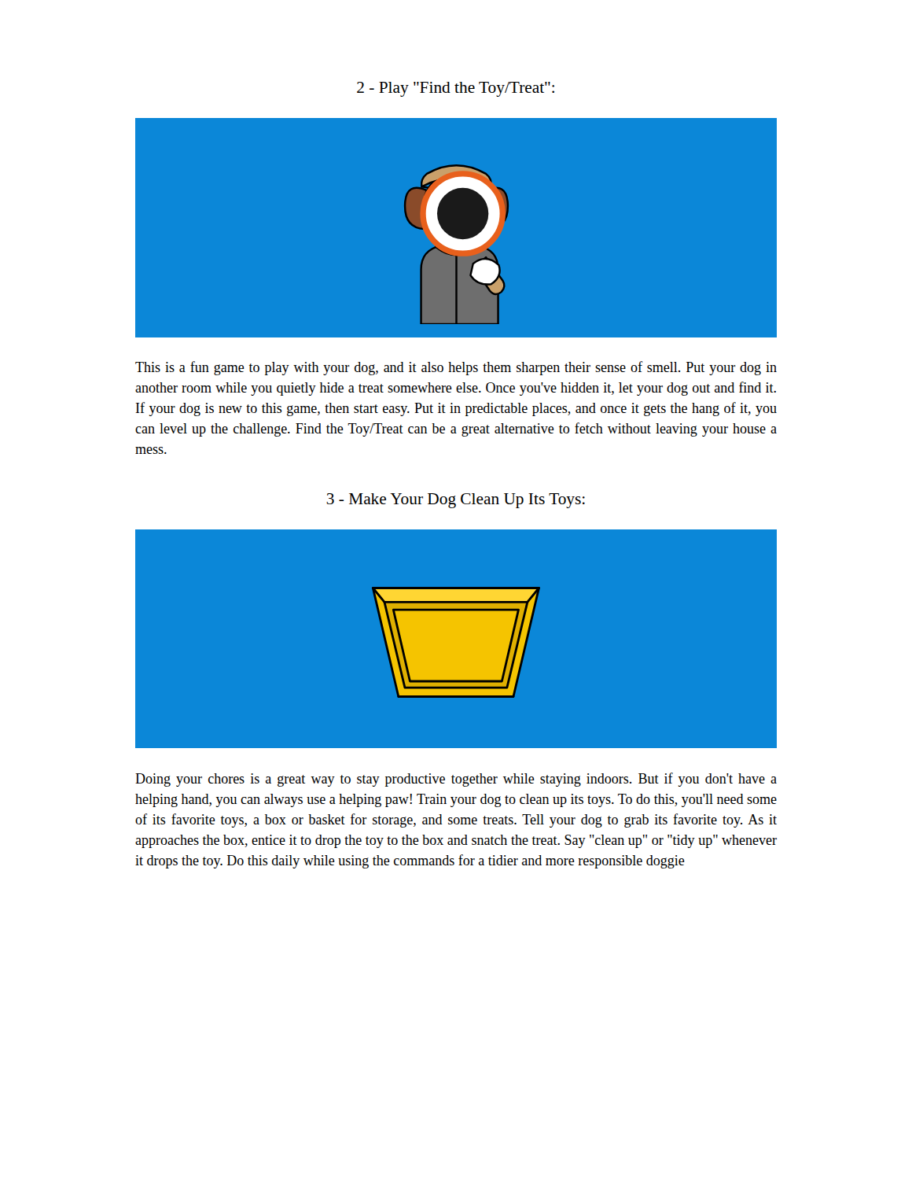2 - Play "Find the Toy/Treat":
This is a fun game to play with your dog, and it also helps them sharpen their sense of smell. Put your dog in another room while you quietly hide a treat somewhere else. Once you've hidden it, let your dog out and find it. If your dog is new to this game, then start easy. Put it in predictable places, and once it gets the hang of it, you can level up the challenge. Find the Toy/Treat can be a great alternative to fetch without leaving your house a mess.
3 - Make Your Dog Clean Up Its Toys:
Doing your chores is a great way to stay productive together while staying indoors. But if you don't have a helping hand, you can always use a helping paw! Train your dog to clean up its toys. To do this, you'll need some of its favorite toys, a box or basket for storage, and some treats. Tell your dog to grab its favorite toy. As it approaches the box, entice it to drop the toy to the box and snatch the treat. Say "clean up" or "tidy up" whenever it drops the toy. Do this daily while using the commands for a tidier and more responsible doggie